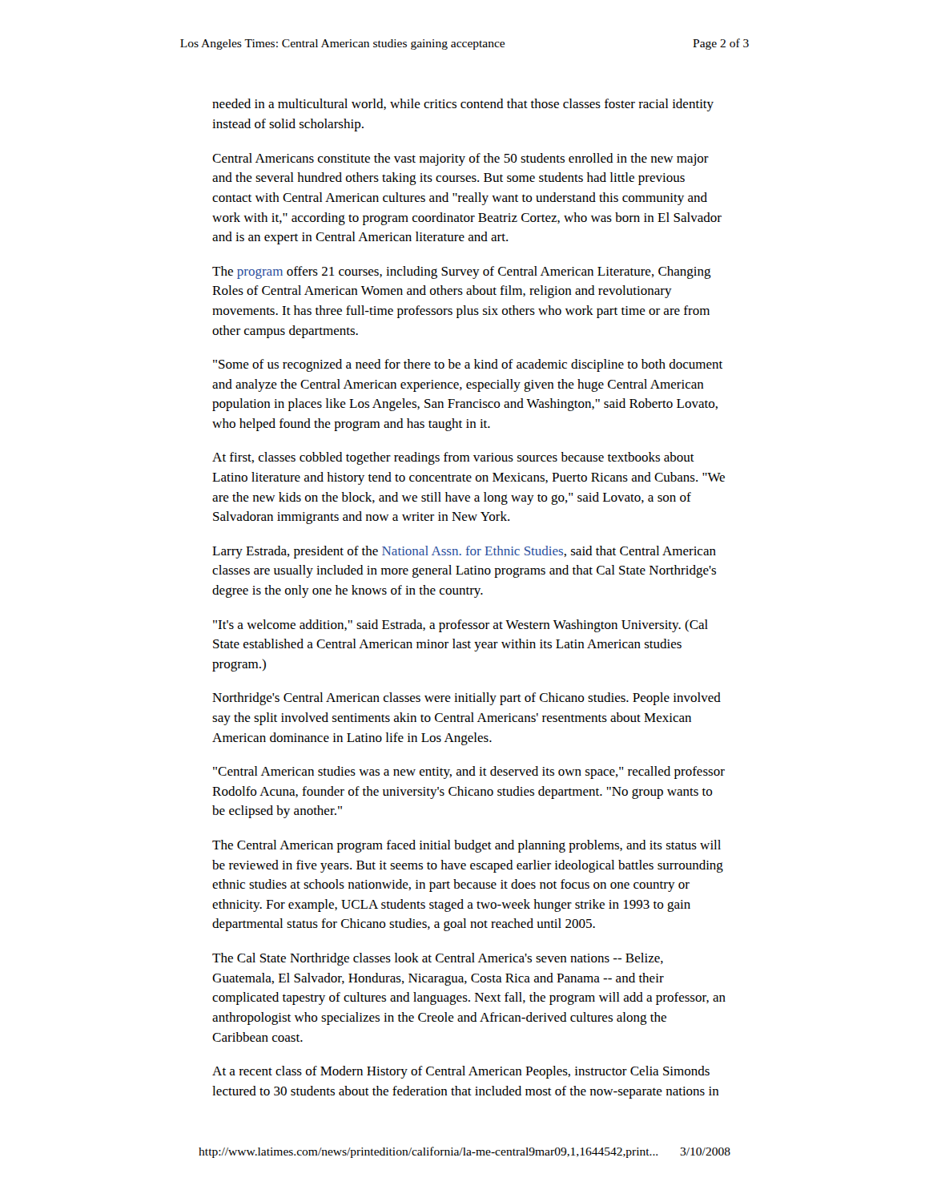Los Angeles Times: Central American studies gaining acceptance
Page 2 of 3
needed in a multicultural world, while critics contend that those classes foster racial identity instead of solid scholarship.
Central Americans constitute the vast majority of the 50 students enrolled in the new major and the several hundred others taking its courses. But some students had little previous contact with Central American cultures and "really want to understand this community and work with it," according to program coordinator Beatriz Cortez, who was born in El Salvador and is an expert in Central American literature and art.
The program offers 21 courses, including Survey of Central American Literature, Changing Roles of Central American Women and others about film, religion and revolutionary movements. It has three full-time professors plus six others who work part time or are from other campus departments.
"Some of us recognized a need for there to be a kind of academic discipline to both document and analyze the Central American experience, especially given the huge Central American population in places like Los Angeles, San Francisco and Washington," said Roberto Lovato, who helped found the program and has taught in it.
At first, classes cobbled together readings from various sources because textbooks about Latino literature and history tend to concentrate on Mexicans, Puerto Ricans and Cubans. "We are the new kids on the block, and we still have a long way to go," said Lovato, a son of Salvadoran immigrants and now a writer in New York.
Larry Estrada, president of the National Assn. for Ethnic Studies, said that Central American classes are usually included in more general Latino programs and that Cal State Northridge's degree is the only one he knows of in the country.
"It's a welcome addition," said Estrada, a professor at Western Washington University. (Cal State established a Central American minor last year within its Latin American studies program.)
Northridge's Central American classes were initially part of Chicano studies. People involved say the split involved sentiments akin to Central Americans' resentments about Mexican American dominance in Latino life in Los Angeles.
"Central American studies was a new entity, and it deserved its own space," recalled professor Rodolfo Acuna, founder of the university's Chicano studies department. "No group wants to be eclipsed by another."
The Central American program faced initial budget and planning problems, and its status will be reviewed in five years. But it seems to have escaped earlier ideological battles surrounding ethnic studies at schools nationwide, in part because it does not focus on one country or ethnicity. For example, UCLA students staged a two-week hunger strike in 1993 to gain departmental status for Chicano studies, a goal not reached until 2005.
The Cal State Northridge classes look at Central America's seven nations -- Belize, Guatemala, El Salvador, Honduras, Nicaragua, Costa Rica and Panama -- and their complicated tapestry of cultures and languages. Next fall, the program will add a professor, an anthropologist who specializes in the Creole and African-derived cultures along the Caribbean coast.
At a recent class of Modern History of Central American Peoples, instructor Celia Simonds lectured to 30 students about the federation that included most of the now-separate nations in
http://www.latimes.com/news/printedition/california/la-me-central9mar09,1,1644542,print... 3/10/2008